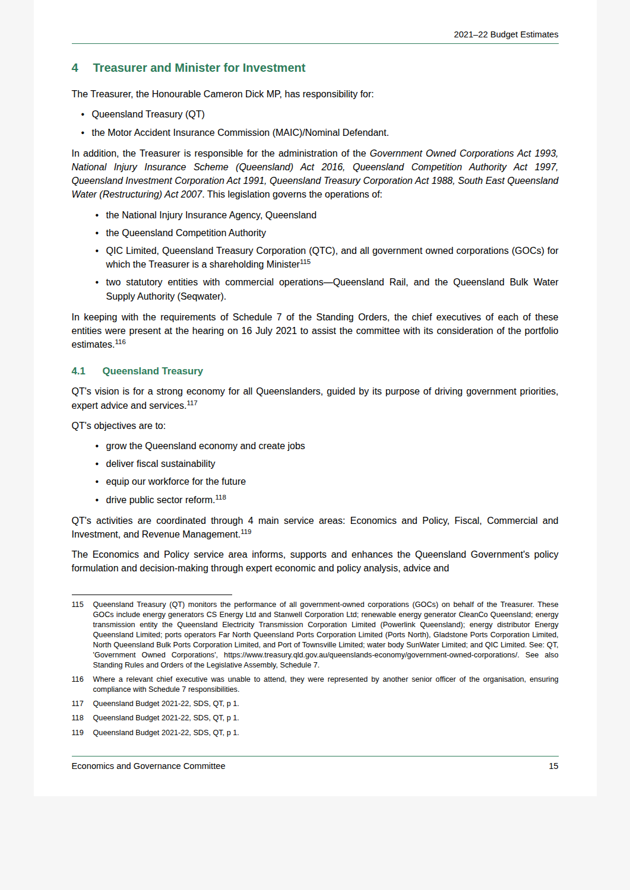2021–22 Budget Estimates
4 Treasurer and Minister for Investment
The Treasurer, the Honourable Cameron Dick MP, has responsibility for:
Queensland Treasury (QT)
the Motor Accident Insurance Commission (MAIC)/Nominal Defendant.
In addition, the Treasurer is responsible for the administration of the Government Owned Corporations Act 1993, National Injury Insurance Scheme (Queensland) Act 2016, Queensland Competition Authority Act 1997, Queensland Investment Corporation Act 1991, Queensland Treasury Corporation Act 1988, South East Queensland Water (Restructuring) Act 2007. This legislation governs the operations of:
the National Injury Insurance Agency, Queensland
the Queensland Competition Authority
QIC Limited, Queensland Treasury Corporation (QTC), and all government owned corporations (GOCs) for which the Treasurer is a shareholding Minister115
two statutory entities with commercial operations—Queensland Rail, and the Queensland Bulk Water Supply Authority (Seqwater).
In keeping with the requirements of Schedule 7 of the Standing Orders, the chief executives of each of these entities were present at the hearing on 16 July 2021 to assist the committee with its consideration of the portfolio estimates.116
4.1 Queensland Treasury
QT's vision is for a strong economy for all Queenslanders, guided by its purpose of driving government priorities, expert advice and services.117
QT's objectives are to:
grow the Queensland economy and create jobs
deliver fiscal sustainability
equip our workforce for the future
drive public sector reform.118
QT's activities are coordinated through 4 main service areas: Economics and Policy, Fiscal, Commercial and Investment, and Revenue Management.119
The Economics and Policy service area informs, supports and enhances the Queensland Government's policy formulation and decision-making through expert economic and policy analysis, advice and
115 Queensland Treasury (QT) monitors the performance of all government-owned corporations (GOCs) on behalf of the Treasurer. These GOCs include energy generators CS Energy Ltd and Stanwell Corporation Ltd; renewable energy generator CleanCo Queensland; energy transmission entity the Queensland Electricity Transmission Corporation Limited (Powerlink Queensland); energy distributor Energy Queensland Limited; ports operators Far North Queensland Ports Corporation Limited (Ports North), Gladstone Ports Corporation Limited, North Queensland Bulk Ports Corporation Limited, and Port of Townsville Limited; water body SunWater Limited; and QIC Limited. See: QT, 'Government Owned Corporations', https://www.treasury.qld.gov.au/queenslands-economy/government-owned-corporations/. See also Standing Rules and Orders of the Legislative Assembly, Schedule 7.
116 Where a relevant chief executive was unable to attend, they were represented by another senior officer of the organisation, ensuring compliance with Schedule 7 responsibilities.
117 Queensland Budget 2021-22, SDS, QT, p 1.
118 Queensland Budget 2021-22, SDS, QT, p 1.
119 Queensland Budget 2021-22, SDS, QT, p 1.
Economics and Governance Committee 15